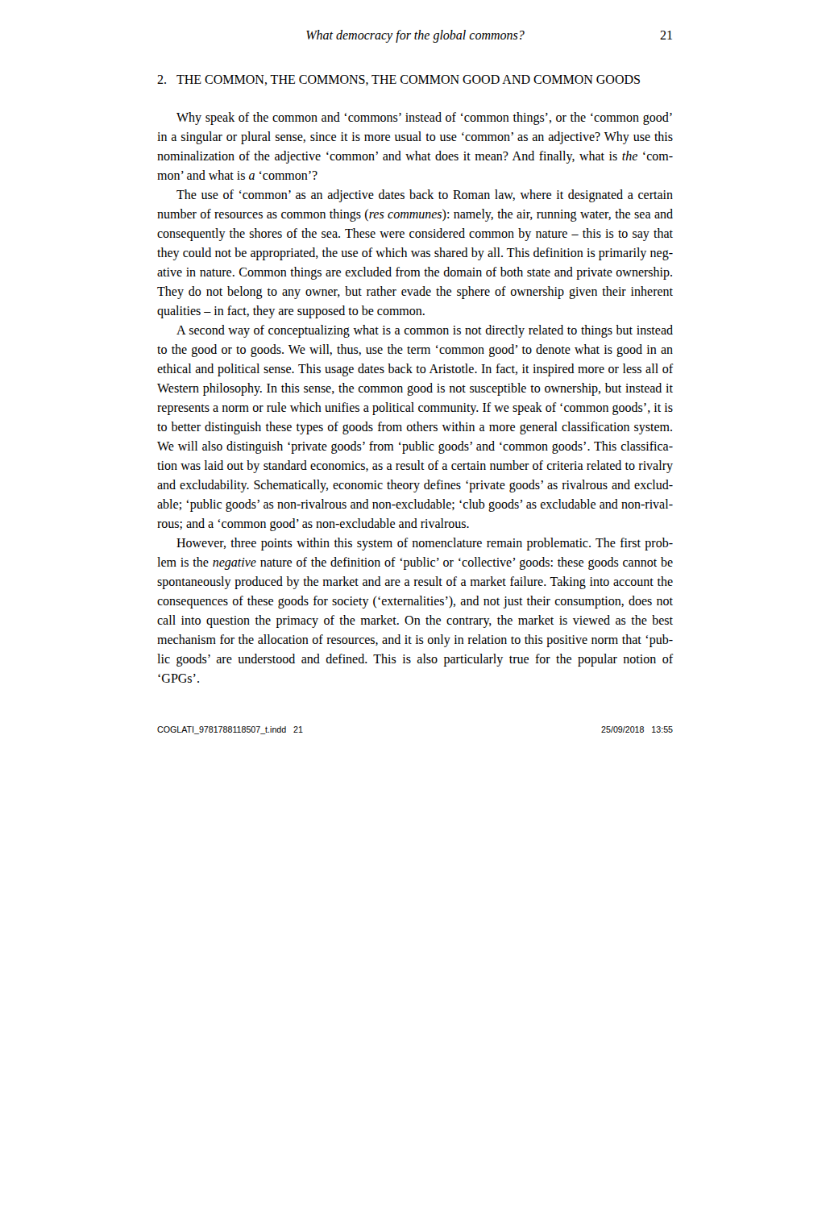What democracy for the global commons? 21
2. The common, the commons, the common good and common goods
Why speak of the common and ‘commons’ instead of ‘common things’, or the ‘common good’ in a singular or plural sense, since it is more usual to use ‘common’ as an adjective? Why use this nominalization of the adjective ‘common’ and what does it mean? And finally, what is the ‘common’ and what is a ‘common’?
The use of ‘common’ as an adjective dates back to Roman law, where it designated a certain number of resources as common things (res communes): namely, the air, running water, the sea and consequently the shores of the sea. These were considered common by nature – this is to say that they could not be appropriated, the use of which was shared by all. This definition is primarily negative in nature. Common things are excluded from the domain of both state and private ownership. They do not belong to any owner, but rather evade the sphere of ownership given their inherent qualities – in fact, they are supposed to be common.
A second way of conceptualizing what is a common is not directly related to things but instead to the good or to goods. We will, thus, use the term ‘common good’ to denote what is good in an ethical and political sense. This usage dates back to Aristotle. In fact, it inspired more or less all of Western philosophy. In this sense, the common good is not susceptible to ownership, but instead it represents a norm or rule which unifies a political community. If we speak of ‘common goods’, it is to better distinguish these types of goods from others within a more general classification system. We will also distinguish ‘private goods’ from ‘public goods’ and ‘common goods’. This classification was laid out by standard economics, as a result of a certain number of criteria related to rivalry and excludability. Schematically, economic theory defines ‘private goods’ as rivalrous and excludable; ‘public goods’ as non-rivalrous and non-excludable; ‘club goods’ as excludable and non-rivalrous; and a ‘common good’ as non-excludable and rivalrous.
However, three points within this system of nomenclature remain problematic. The first problem is the negative nature of the definition of ‘public’ or ‘collective’ goods: these goods cannot be spontaneously produced by the market and are a result of a market failure. Taking into account the consequences of these goods for society (‘externalities’), and not just their consumption, does not call into question the primacy of the market. On the contrary, the market is viewed as the best mechanism for the allocation of resources, and it is only in relation to this positive norm that ‘public goods’ are understood and defined. This is also particularly true for the popular notion of ‘GPGs’.
COGLATI_9781788118507_t.indd 21 25/09/2018 13:55